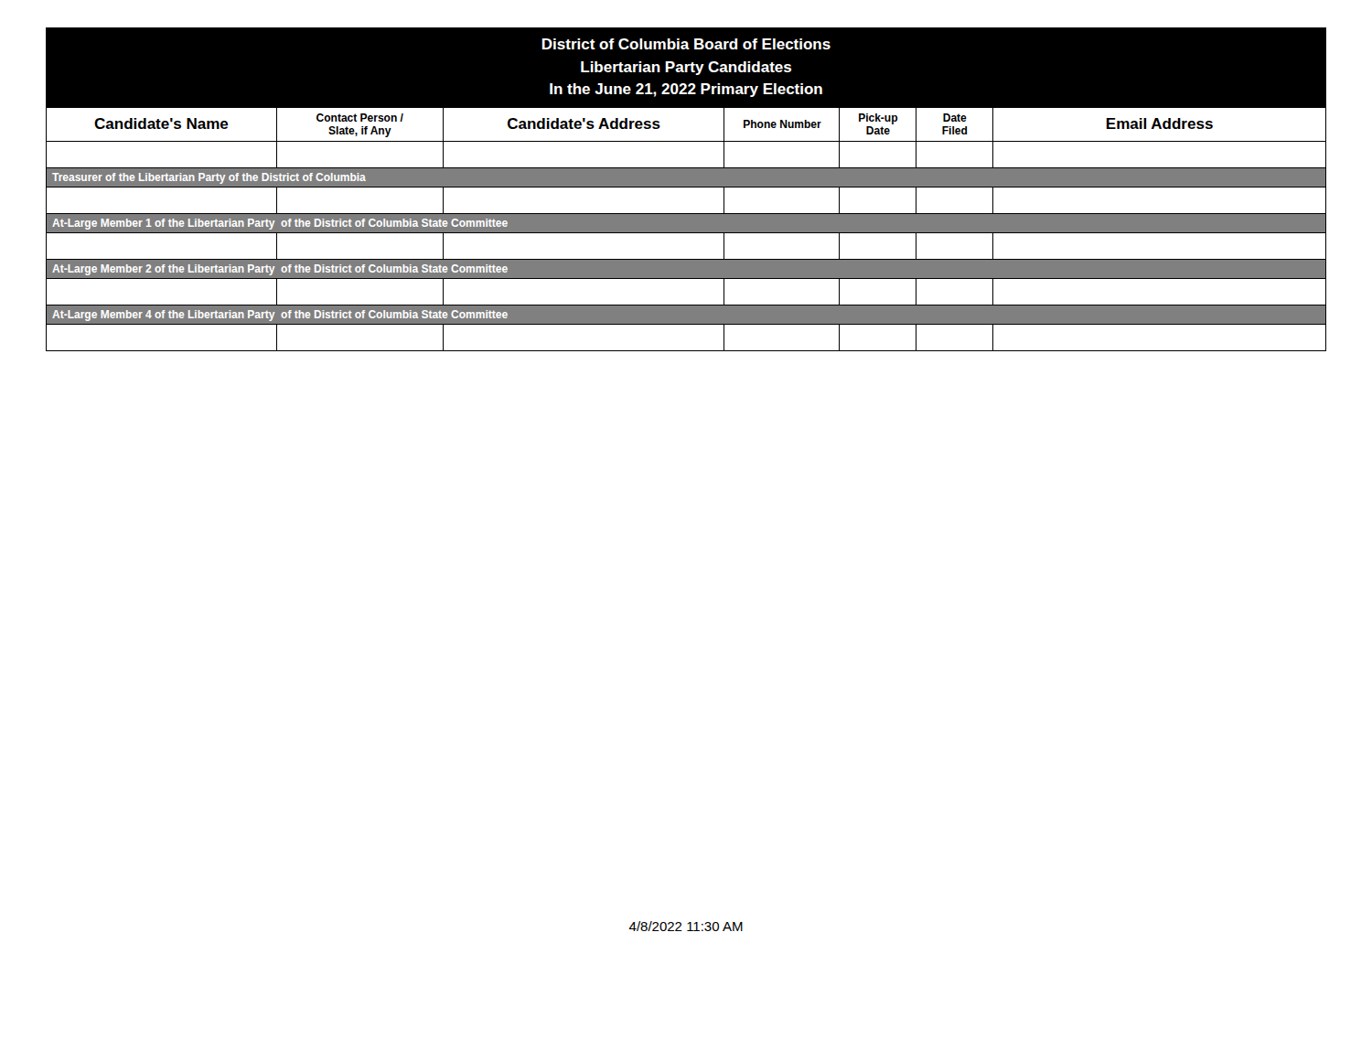| District of Columbia Board of Elections Libertarian Party Candidates In the June 21, 2022 Primary Election |
| Candidate's Name | Contact Person / Slate, if Any | Candidate's Address | Phone Number | Pick-up Date | Date Filed | Email Address |
| Treasurer of the Libertarian Party of the District of Columbia |
| At-Large Member 1 of the Libertarian Party of the District of Columbia State Committee |
| At-Large Member 2 of the Libertarian Party of the District of Columbia State Committee |
| At-Large Member 4 of the Libertarian Party of the District of Columbia State Committee |
4/8/2022 11:30 AM